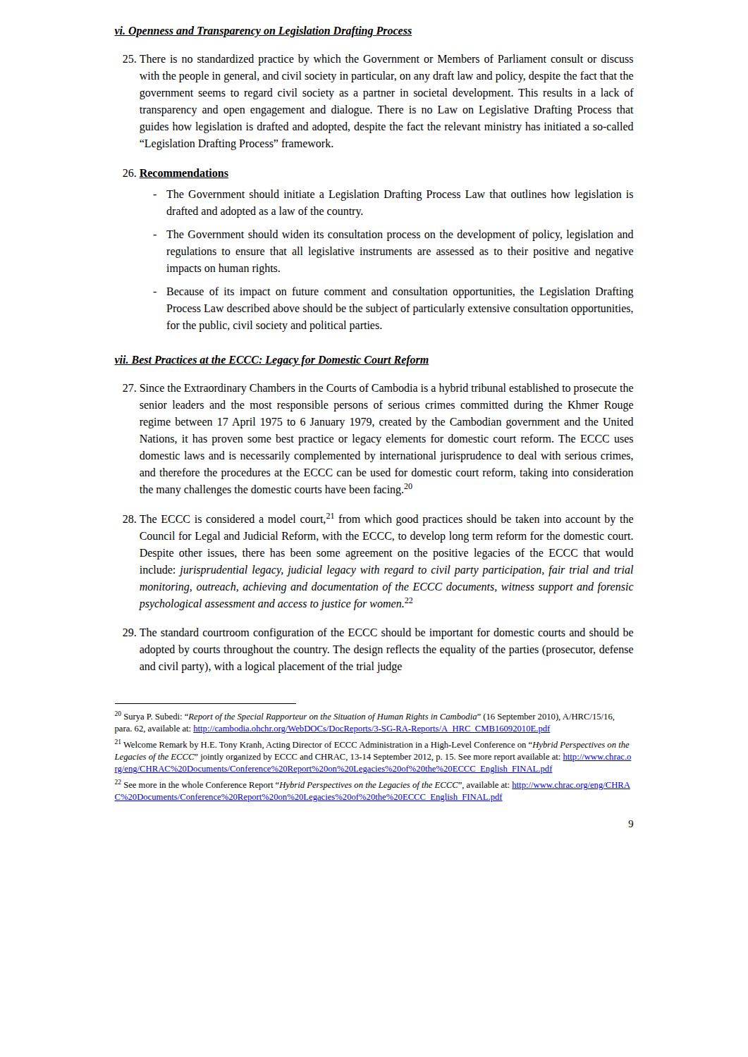vi. Openness and Transparency on Legislation Drafting Process
There is no standardized practice by which the Government or Members of Parliament consult or discuss with the people in general, and civil society in particular, on any draft law and policy, despite the fact that the government seems to regard civil society as a partner in societal development. This results in a lack of transparency and open engagement and dialogue. There is no Law on Legislative Drafting Process that guides how legislation is drafted and adopted, despite the fact the relevant ministry has initiated a so-called “Legislation Drafting Process” framework.
Recommendations
The Government should initiate a Legislation Drafting Process Law that outlines how legislation is drafted and adopted as a law of the country.
The Government should widen its consultation process on the development of policy, legislation and regulations to ensure that all legislative instruments are assessed as to their positive and negative impacts on human rights.
Because of its impact on future comment and consultation opportunities, the Legislation Drafting Process Law described above should be the subject of particularly extensive consultation opportunities, for the public, civil society and political parties.
vii. Best Practices at the ECCC: Legacy for Domestic Court Reform
Since the Extraordinary Chambers in the Courts of Cambodia is a hybrid tribunal established to prosecute the senior leaders and the most responsible persons of serious crimes committed during the Khmer Rouge regime between 17 April 1975 to 6 January 1979, created by the Cambodian government and the United Nations, it has proven some best practice or legacy elements for domestic court reform. The ECCC uses domestic laws and is necessarily complemented by international jurisprudence to deal with serious crimes, and therefore the procedures at the ECCC can be used for domestic court reform, taking into consideration the many challenges the domestic courts have been facing.20
The ECCC is considered a model court,21 from which good practices should be taken into account by the Council for Legal and Judicial Reform, with the ECCC, to develop long term reform for the domestic court. Despite other issues, there has been some agreement on the positive legacies of the ECCC that would include: jurisprudential legacy, judicial legacy with regard to civil party participation, fair trial and trial monitoring, outreach, achieving and documentation of the ECCC documents, witness support and forensic psychological assessment and access to justice for women.22
The standard courtroom configuration of the ECCC should be important for domestic courts and should be adopted by courts throughout the country. The design reflects the equality of the parties (prosecutor, defense and civil party), with a logical placement of the trial judge
20 Surya P. Subedi: “Report of the Special Rapporteur on the Situation of Human Rights in Cambodia” (16 September 2010), A/HRC/15/16, para. 62, available at: http://cambodia.ohchr.org/WebDOCs/DocReports/3-SG-RA-Reports/A_HRC_CMB16092010E.pdf
21 Welcome Remark by H.E. Tony Kranh, Acting Director of ECCC Administration in a High-Level Conference on “Hybrid Perspectives on the Legacies of the ECCC” jointly organized by ECCC and CHRAC, 13-14 September 2012, p. 15. See more report available at: http://www.chrac.org/eng/CHRAC%20Documents/Conference%20Report%20on%20Legacies%20of%20the%20ECCC_English_FINAL.pdf
22 See more in the whole Conference Report “Hybrid Perspectives on the Legacies of the ECCC”, available at: http://www.chrac.org/eng/CHRAC%20Documents/Conference%20Report%20on%20Legacies%20of%20the%20ECCC_English_FINAL.pdf
9